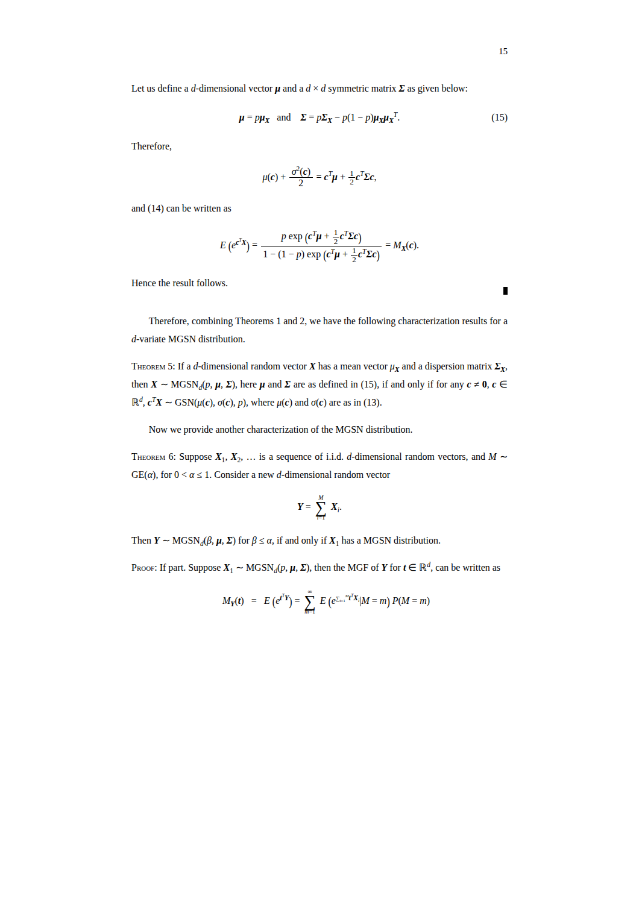15
Let us define a d-dimensional vector μ and a d × d symmetric matrix Σ as given below:
μ = pμX and Σ = pΣX − p(1 − p)μXμXT. (15)
Therefore,
μ(c) + σ2(c) 2 = cTμ + 12 cTΣc,
and (14) can be written as
E (ecTX) = p exp (cTμ + 12 cTΣc) 1 − (1 − p) exp (cTμ + 12 cTΣc) = MX(c).
Hence the result follows.
Therefore, combining Theorems 1 and 2, we have the following characterization results for a d-variate MGSN distribution.
Theorem 5: If a d-dimensional random vector X has a mean vector μX and a dispersion matrix ΣX, then X ∼ MGSNd(p, μ, Σ), here μ and Σ are as defined in (15), if and only if for any c ≠ 0, c ∈ ℝd, cTX ∼ GSN(μ(c), σ(c), p), where μ(c) and σ(c) are as in (13).
Now we provide another characterization of the MGSN distribution.
Theorem 6: Suppose X1, X2, … is a sequence of i.i.d. d-dimensional random vectors, and M ∼ GE(α), for 0 < α ≤ 1. Consider a new d-dimensional random vector
Y = M ∑ i=1 Xi.
Then Y ∼ MGSNd(β, μ, Σ) for β ≤ α, if and only if X1 has a MGSN distribution.
Proof: If part. Suppose X1 ∼ MGSNd(p, μ, Σ), then the MGF of Y for t ∈ ℝd, can be written as
MY(t) = E (etTY) = ∞ ∑ m=1 E (e∑i=1MtTXi|M = m) P(M = m)